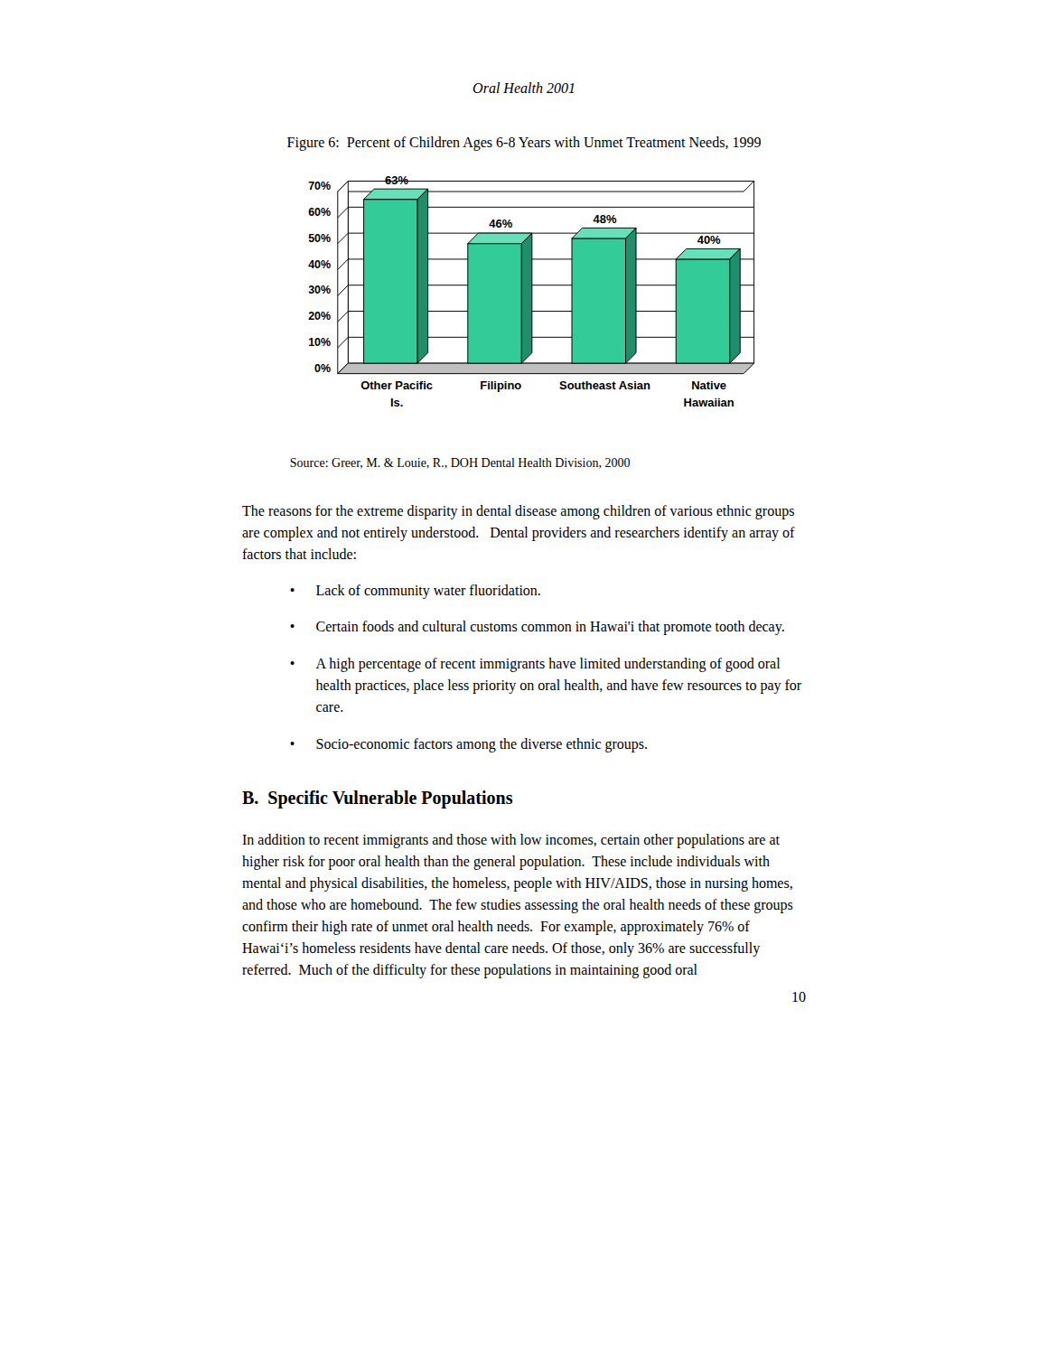Oral Health 2001
Figure 6: Percent of Children Ages 6-8 Years with Unmet Treatment Needs, 1999
70% 60% 50% 40% 30% 20% 10% 0% 63% 46% 48% 40% Other Pacific Is. Filipino Southeast Asian Native Hawaiian
Source: Greer, M. & Louie, R., DOH Dental Health Division, 2000
The reasons for the extreme disparity in dental disease among children of various ethnic groups are complex and not entirely understood. Dental providers and researchers identify an array of factors that include:
Lack of community water fluoridation.
Certain foods and cultural customs common in Hawai'i that promote tooth decay.
A high percentage of recent immigrants have limited understanding of good oral health practices, place less priority on oral health, and have few resources to pay for care.
Socio-economic factors among the diverse ethnic groups.
B. Specific Vulnerable Populations
In addition to recent immigrants and those with low incomes, certain other populations are at higher risk for poor oral health than the general population. These include individuals with mental and physical disabilities, the homeless, people with HIV/AIDS, those in nursing homes, and those who are homebound. The few studies assessing the oral health needs of these groups confirm their high rate of unmet oral health needs. For example, approximately 76% of Hawai‘i’s homeless residents have dental care needs. Of those, only 36% are successfully referred. Much of the difficulty for these populations in maintaining good oral
10